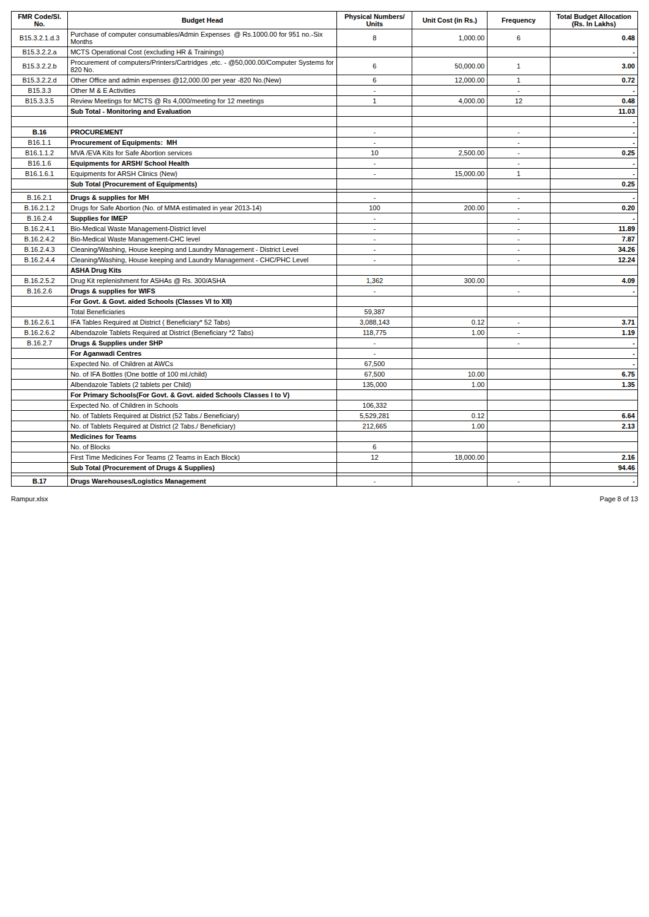| FMR Code/Sl. No. | Budget Head | Physical Numbers/ Units | Unit Cost (in Rs.) | Frequency | Total Budget Allocation (Rs. In Lakhs) |
| --- | --- | --- | --- | --- | --- |
| B15.3.2.1.d.3 | Purchase of computer consumables/Admin Expenses @ Rs.1000.00 for 951 no.-Six Months | 8 | 1,000.00 | 6 | 0.48 |
| B15.3.2.2.a | MCTS Operational Cost (excluding HR & Trainings) | | | | - |
| B15.3.2.2.b | Procurement of computers/Printers/Cartridges ,etc. - @50,000.00/Computer Systems for 820 No. | 6 | 50,000.00 | 1 | 3.00 |
| B15.3.2.2.d | Other Office and admin expenses @12,000.00 per year -820 No.(New) | 6 | 12,000.00 | 1 | 0.72 |
| B15.3.3 | Other M & E Activities | - | | - | - |
| B15.3.3.5 | Review Meetings for MCTS @ Rs 4,000/meeting for 12 meetings | 1 | 4,000.00 | 12 | 0.48 |
| | Sub Total - Monitoring and Evaluation | | | | 11.03 |
| | | | | | - |
| B.16 | PROCUREMENT | - | | - | - |
| B16.1.1 | Procurement of Equipments: MH | - | | - | - |
| B16.1.1.2 | MVA /EVA Kits for Safe Abortion services | 10 | 2,500.00 | - | 0.25 |
| B16.1.6 | Equipments for ARSH/ School Health | - | | - | - |
| B16.1.6.1 | Equipments for ARSH Clinics (New) | - | 15,000.00 | 1 | - |
| | Sub Total (Procurement of Equipments) | | | | 0.25 |
| B.16.2.1 | Drugs & supplies for MH | - | | - | - |
| B.16.2.1.2 | Drugs for Safe Abortion (No. of MMA estimated in year 2013-14) | 100 | 200.00 | - | 0.20 |
| B.16.2.4 | Supplies for IMEP | - | | - | - |
| B.16.2.4.1 | Bio-Medical Waste Management-District level | - | | - | 11.89 |
| B.16.2.4.2 | Bio-Medical Waste Management-CHC level | - | | - | 7.87 |
| B.16.2.4.3 | Cleaning/Washing, House keeping and Laundry Management - District Level | - | | - | 34.26 |
| B.16.2.4.4 | Cleaning/Washing, House keeping and Laundry Management - CHC/PHC Level | - | | - | 12.24 |
| | ASHA Drug Kits | | | | |
| B.16.2.5.2 | Drug Kit replenishment for ASHAs @ Rs. 300/ASHA | 1,362 | 300.00 | | 4.09 |
| B.16.2.6 | Drugs & supplies for WIFS | - | | - | - |
| | For Govt. & Govt. aided Schools (Classes VI to XII) | | | | |
| | Total Beneficiaries | 59,387 | | | |
| B.16.2.6.1 | IFA Tables Required at District ( Beneficiary* 52 Tabs) | 3,088,143 | 0.12 | - | 3.71 |
| B.16.2.6.2 | Albendazole Tablets Required at District (Beneficiary *2 Tabs) | 118,775 | 1.00 | - | 1.19 |
| B.16.2.7 | Drugs & Supplies under SHP | - | | - | - |
| | For Aganwadi Centres | - | | | - |
| | Expected No. of Children at AWCs | 67,500 | | | - |
| | No. of IFA Bottles (One bottle of 100 ml./child) | 67,500 | 10.00 | | 6.75 |
| | Albendazole Tablets (2 tablets per Child) | 135,000 | 1.00 | | 1.35 |
| | For Primary Schools(For Govt. & Govt. aided Schools Classes I to V) | | | | |
| | Expected No. of Children in Schools | 106,332 | | | |
| | No. of Tablets Required at District (52 Tabs./ Beneficiary) | 5,529,281 | 0.12 | | 6.64 |
| | No. of Tablets Required at District (2 Tabs./ Beneficiary) | 212,665 | 1.00 | | 2.13 |
| | Medicines for Teams | | | | |
| | No. of Blocks | 6 | | | |
| | First Time Medicines For Teams (2 Teams in Each Block) | 12 | 18,000.00 | | 2.16 |
| | Sub Total (Procurement of Drugs & Supplies) | | | | 94.46 |
| B.17 | Drugs Warehouses/Logistics Management | - | | - | - |
Rampur.xlsx Page 8 of 13